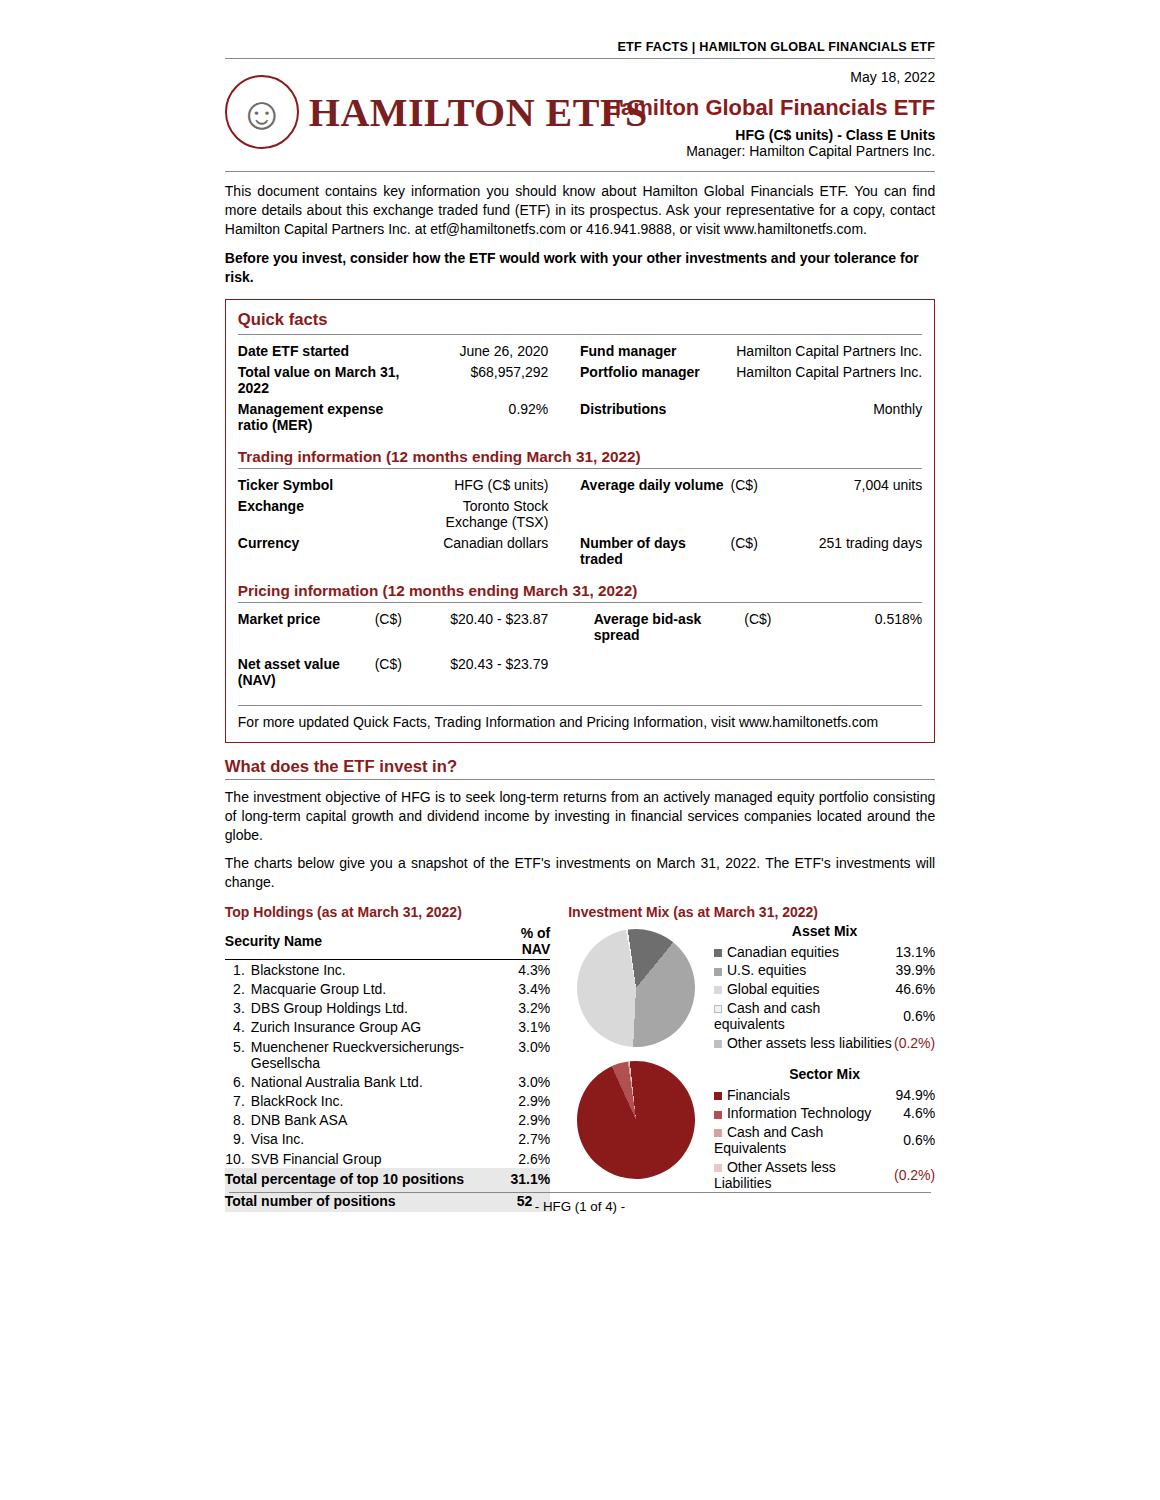ETF FACTS | HAMILTON GLOBAL FINANCIALS ETF
☺
HAMILTON ETFS
May 18, 2022
Hamilton Global Financials ETF
HFG (C$ units) - Class E Units
Manager: Hamilton Capital Partners Inc.
This document contains key information you should know about Hamilton Global Financials ETF. You can find more details about this exchange traded fund (ETF) in its prospectus. Ask your representative for a copy, contact Hamilton Capital Partners Inc. at etf@hamiltonetfs.com or 416.941.9888, or visit www.hamiltonetfs.com.
Before you invest, consider how the ETF would work with your other investments and your tolerance for risk.
Quick facts
| Date ETF started | June 26, 2020 | | Fund manager | Hamilton Capital Partners Inc. |
| Total value on March 31, 2022 | $68,957,292 | | Portfolio manager | Hamilton Capital Partners Inc. |
| Management expense ratio (MER) | 0.92% | | Distributions | Monthly |
Trading information (12 months ending March 31, 2022)
| Ticker Symbol | HFG (C$ units) | | Average daily volume | (C$) | 7,004 units |
| Exchange | Toronto Stock Exchange (TSX) | | | | |
| Currency | Canadian dollars | | Number of days traded | (C$) | 251 trading days |
Pricing information (12 months ending March 31, 2022)
| Market price | (C$) | $20.40 - $23.87 | | Average bid-ask spread | (C$) | 0.518% |
| Net asset value (NAV) | (C$) | $20.43 - $23.79 | | | | |
For more updated Quick Facts, Trading Information and Pricing Information, visit www.hamiltonetfs.com
What does the ETF invest in?
The investment objective of HFG is to seek long-term returns from an actively managed equity portfolio consisting of long-term capital growth and dividend income by investing in financial services companies located around the globe.
The charts below give you a snapshot of the ETF's investments on March 31, 2022. The ETF's investments will change.
Top Holdings (as at March 31, 2022)
| Security Name | % of NAV |
| --- | --- |
| 1. | Blackstone Inc. | 4.3% |
| 2. | Macquarie Group Ltd. | 3.4% |
| 3. | DBS Group Holdings Ltd. | 3.2% |
| 4. | Zurich Insurance Group AG | 3.1% |
| 5. | Muenchener Rueckversicherungs-Gesellscha | 3.0% |
| 6. | National Australia Bank Ltd. | 3.0% |
| 7. | BlackRock Inc. | 2.9% |
| 8. | DNB Bank ASA | 2.9% |
| 9. | Visa Inc. | 2.7% |
| 10. | SVB Financial Group | 2.6% |
| Total percentage of top 10 positions | 31.1% |
| Total number of positions | 52 |
Investment Mix (as at March 31, 2022)
Asset Mix
| Canadian equities | 13.1% |
| U.S. equities | 39.9% |
| Global equities | 46.6% |
| Cash and cash equivalents | 0.6% |
| Other assets less liabilities | (0.2%) |
Sector Mix
| Financials | 94.9% |
| Information Technology | 4.6% |
| Cash and Cash Equivalents | 0.6% |
| Other Assets less Liabilities | (0.2%) |
- HFG (1 of 4) -